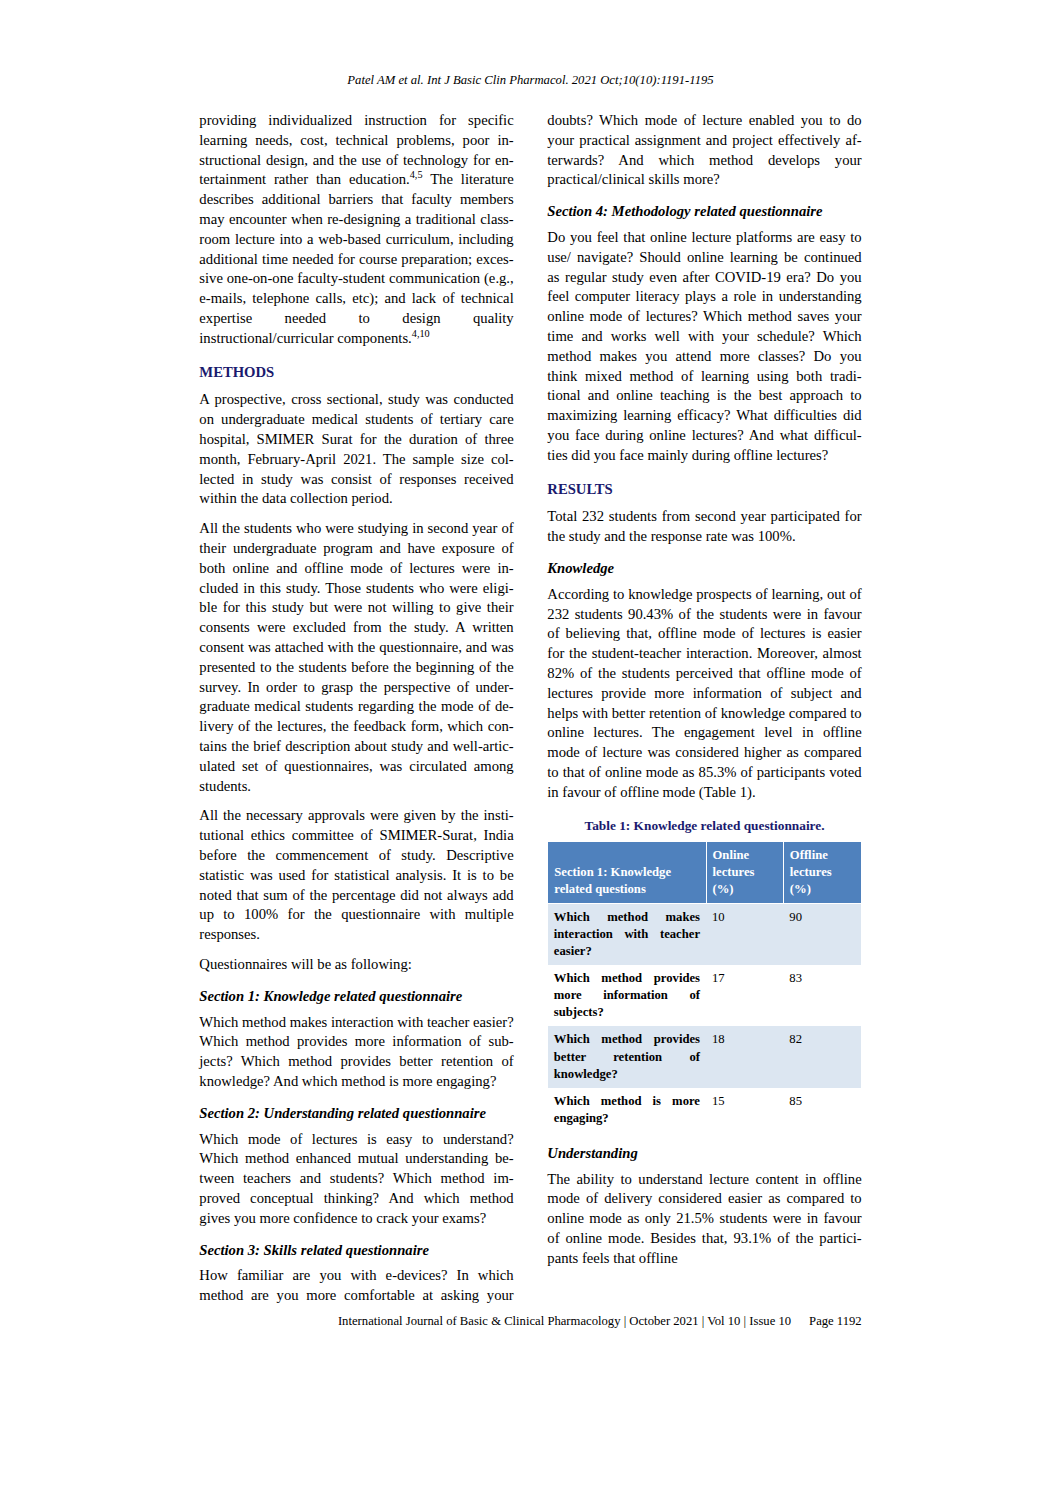Patel AM et al. Int J Basic Clin Pharmacol. 2021 Oct;10(10):1191-1195
providing individualized instruction for specific learning needs, cost, technical problems, poor instructional design, and the use of technology for entertainment rather than education.4,5 The literature describes additional barriers that faculty members may encounter when re-designing a traditional classroom lecture into a web-based curriculum, including additional time needed for course preparation; excessive one-on-one faculty-student communication (e.g., e-mails, telephone calls, etc); and lack of technical expertise needed to design quality instructional/curricular components.4,10
Methods
A prospective, cross sectional, study was conducted on undergraduate medical students of tertiary care hospital, SMIMER Surat for the duration of three month, February-April 2021. The sample size collected in study was consist of responses received within the data collection period.
All the students who were studying in second year of their undergraduate program and have exposure of both online and offline mode of lectures were included in this study. Those students who were eligible for this study but were not willing to give their consents were excluded from the study. A written consent was attached with the questionnaire, and was presented to the students before the beginning of the survey. In order to grasp the perspective of undergraduate medical students regarding the mode of delivery of the lectures, the feedback form, which contains the brief description about study and well-articulated set of questionnaires, was circulated among students.
All the necessary approvals were given by the institutional ethics committee of SMIMER-Surat, India before the commencement of study. Descriptive statistic was used for statistical analysis. It is to be noted that sum of the percentage did not always add up to 100% for the questionnaire with multiple responses.
Questionnaires will be as following:
Section 1: Knowledge related questionnaire
Which method makes interaction with teacher easier? Which method provides more information of subjects? Which method provides better retention of knowledge? And which method is more engaging?
Section 2: Understanding related questionnaire
Which mode of lectures is easy to understand? Which method enhanced mutual understanding between teachers and students? Which method improved conceptual thinking? And which method gives you more confidence to crack your exams?
Section 3: Skills related questionnaire
How familiar are you with e-devices? In which method are you more comfortable at asking your doubts? Which mode of lecture enabled you to do your practical assignment and project effectively afterwards? And which method develops your practical/clinical skills more?
Section 4: Methodology related questionnaire
Do you feel that online lecture platforms are easy to use/ navigate? Should online learning be continued as regular study even after COVID-19 era? Do you feel computer literacy plays a role in understanding online mode of lectures? Which method saves your time and works well with your schedule? Which method makes you attend more classes? Do you think mixed method of learning using both traditional and online teaching is the best approach to maximizing learning efficacy? What difficulties did you face during online lectures? And what difficulties did you face mainly during offline lectures?
Results
Total 232 students from second year participated for the study and the response rate was 100%.
Knowledge
According to knowledge prospects of learning, out of 232 students 90.43% of the students were in favour of believing that, offline mode of lectures is easier for the student-teacher interaction. Moreover, almost 82% of the students perceived that offline mode of lectures provide more information of subject and helps with better retention of knowledge compared to online lectures. The engagement level in offline mode of lecture was considered higher as compared to that of online mode as 85.3% of participants voted in favour of offline mode (Table 1).
Table 1: Knowledge related questionnaire.
| Section 1: Knowledge related questions | Online lectures (%) | Offline lectures (%) |
| --- | --- | --- |
| Which method makes interaction with teacher easier? | 10 | 90 |
| Which method provides more information of subjects? | 17 | 83 |
| Which method provides better retention of knowledge? | 18 | 82 |
| Which method is more engaging? | 15 | 85 |
Understanding
The ability to understand lecture content in offline mode of delivery considered easier as compared to online mode as only 21.5% students were in favour of online mode. Besides that, 93.1% of the participants feels that offline
International Journal of Basic & Clinical Pharmacology | October 2021 | Vol 10 | Issue 10Page 1192